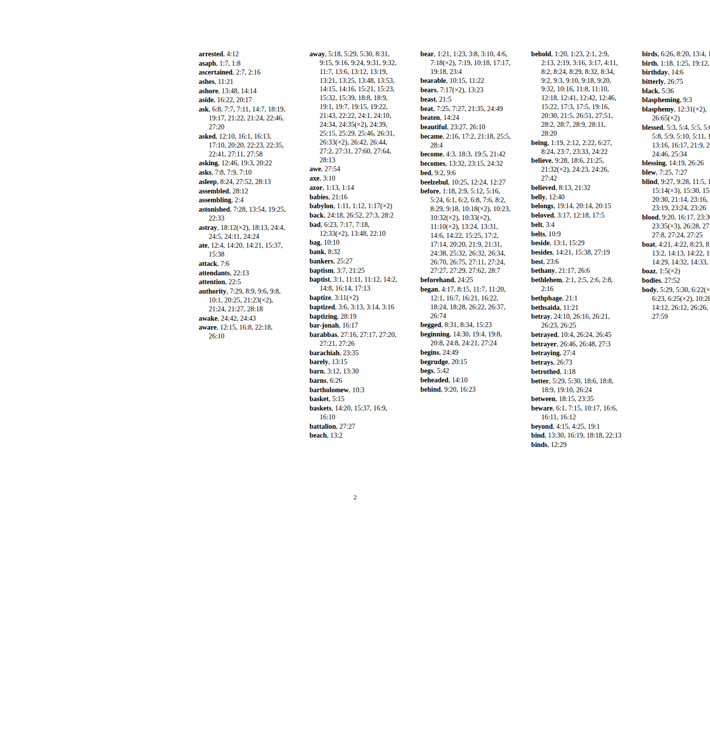arrested, 4:12
asaph, 1:7, 1:8
ascertained, 2:7, 2:16
ashes, 11:21
ashore, 13:48, 14:14
aside, 16:22, 20:17
ask, 6:8, 7:7, 7:11, 14:7, 18:19, 19:17, 21:22, 21:24, 22:46, 27:20
asked, 12:10, 16:1, 16:13, 17:10, 20:20, 22:23, 22:35, 22:41, 27:11, 27:58
asking, 12:46, 19:3, 20:22
asks, 7:8, 7:9, 7:10
asleep, 8:24, 27:52, 28:13
assembled, 28:12
assembling, 2:4
astonished, 7:28, 13:54, 19:25, 22:33
astray, 18:12(×2), 18:13, 24:4, 24:5, 24:11, 24:24
ate, 12:4, 14:20, 14:21, 15:37, 15:38
attack, 7:6
attendants, 22:13
attention, 22:5
authority, 7:29, 8:9, 9:6, 9:8, 10:1, 20:25, 21:23(×2), 21:24, 21:27, 28:18
awake, 24:42, 24:43
aware, 12:15, 16:8, 22:18, 26:10
away, 5:18, 5:29, 5:30, 8:31, 9:15, 9:16, 9:24, 9:31, 9:32, 11:7, 13:6, 13:12, 13:19, 13:21, 13:25, 13:48, 13:53, 14:15, 14:16, 15:21, 15:23, 15:32, 15:39, 18:8, 18:9, 19:1, 19:7, 19:15, 19:22, 21:43, 22:22, 24:1, 24:10, 24:34, 24:35(×2), 24:39, 25:15, 25:29, 25:46, 26:31, 26:33(×2), 26:42, 26:44, 27:2, 27:31, 27:60, 27:64, 28:13
awe, 27:54
axe, 3:10
azor, 1:13, 1:14
babies, 21:16
babylon, 1:11, 1:12, 1:17(×2)
back, 24:18, 26:52, 27:3, 28:2
bad, 6:23, 7:17, 7:18, 12:33(×2), 13:48, 22:10
bag, 10:10
bank, 8:32
bankers, 25:27
baptism, 3:7, 21:25
baptist, 3:1, 11:11, 11:12, 14:2, 14:8, 16:14, 17:13
baptize, 3:11(×2)
baptized, 3:6, 3:13, 3:14, 3:16
baptizing, 28:19
bar-jonah, 16:17
barabbas, 27:16, 27:17, 27:20, 27:21, 27:26
barachiah, 23:35
barely, 13:15
barn, 3:12, 13:30
barns, 6:26
bartholomew, 10:3
basket, 5:15
baskets, 14:20, 15:37, 16:9, 16:10
battalion, 27:27
beach, 13:2
bear, 1:21, 1:23, 3:8, 3:10, 4:6, 7:18(×2), 7:19, 10:18, 17:17, 19:18, 23:4
bearable, 10:15, 11:22
bears, 7:17(×2), 13:23
beast, 21:5
beat, 7:25, 7:27, 21:35, 24:49
beaten, 14:24
beautiful, 23:27, 26:10
became, 2:16, 17:2, 21:18, 25:5, 28:4
become, 4:3, 18:3, 19:5, 21:42
becomes, 13:32, 23:15, 24:32
bed, 9:2, 9:6
beelzebul, 10:25, 12:24, 12:27
before, 1:18, 2:9, 5:12, 5:16, 5:24, 6:1, 6:2, 6:8, 7:6, 8:2, 8:29, 9:18, 10:18(×2), 10:23, 10:32(×2), 10:33(×2), 11:10(×2), 13:24, 13:31, 14:6, 14:22, 15:25, 17:2, 17:14, 20:20, 21:9, 21:31, 24:38, 25:32, 26:32, 26:34, 26:70, 26:75, 27:11, 27:24, 27:27, 27:29, 27:62, 28:7
beforehand, 24:25
began, 4:17, 8:15, 11:7, 11:20, 12:1, 16:7, 16:21, 16:22, 18:24, 18:28, 26:22, 26:37, 26:74
begged, 8:31, 8:34, 15:23
beginning, 14:30, 19:4, 19:8, 20:8, 24:8, 24:21, 27:24
begins, 24:49
begrudge, 20:15
begs, 5:42
beheaded, 14:10
behind, 9:20, 16:23
behold, 1:20, 1:23, 2:1, 2:9, 2:13, 2:19, 3:16, 3:17, 4:11, 8:2, 8:24, 8:29, 8:32, 8:34, 9:2, 9:3, 9:10, 9:18, 9:20, 9:32, 10:16, 11:8, 11:10, 12:18, 12:41, 12:42, 12:46, 15:22, 17:3, 17:5, 19:16, 20:30, 21:5, 26:51, 27:51, 28:2, 28:7, 28:9, 28:11, 28:20
being, 1:19, 2:12, 2:22, 6:27, 8:24, 23:7, 23:33, 24:22
believe, 9:28, 18:6, 21:25, 21:32(×2), 24:23, 24:26, 27:42
believed, 8:13, 21:32
belly, 12:40
belongs, 19:14, 20:14, 20:15
beloved, 3:17, 12:18, 17:5
belt, 3:4
belts, 10:9
beside, 13:1, 15:29
besides, 14:21, 15:38, 27:19
best, 23:6
bethany, 21:17, 26:6
bethlehem, 2:1, 2:5, 2:6, 2:8, 2:16
bethphage, 21:1
bethsaida, 11:21
betray, 24:10, 26:16, 26:21, 26:23, 26:25
betrayed, 10:4, 26:24, 26:45
betrayer, 26:46, 26:48, 27:3
betraying, 27:4
betrays, 26:73
betrothed, 1:18
better, 5:29, 5:30, 18:6, 18:8, 18:9, 19:10, 26:24
between, 18:15, 23:35
beware, 6:1, 7:15, 10:17, 16:6, 16:11, 16:12
beyond, 4:15, 4:25, 19:1
bind, 13:30, 16:19, 18:18, 22:13
binds, 12:29
birds, 6:26, 8:20, 13:4, 13:32
birth, 1:18, 1:25, 19:12, 24:8
birthday, 14:6
bitterly, 26:75
black, 5:36
blaspheming, 9:3
blasphemy, 12:31(×2), 26:65(×2)
blessed, 5:3, 5:4, 5:5, 5:6, 5:7, 5:8, 5:9, 5:10, 5:11, 11:6, 13:16, 16:17, 21:9, 23:39, 24:46, 25:34
blessing, 14:19, 26:26
blew, 7:25, 7:27
blind, 9:27, 9:28, 11:5, 12:22, 15:14(×3), 15:30, 15:31, 20:30, 21:14, 23:16, 23:17, 23:19, 23:24, 23:26
blood, 9:20, 16:17, 23:30, 23:35(×3), 26:28, 27:4, 27:6, 27:8, 27:24, 27:25
boat, 4:21, 4:22, 8:23, 8:24, 9:1, 13:2, 14:13, 14:22, 14:24, 14:29, 14:32, 14:33, 15:39
boaz, 1:5(×2)
bodies, 27:52
body, 5:29, 5:30, 6:22(×2), 6:23, 6:25(×2), 10:28(×2), 14:12, 26:12, 26:26, 27:58, 27:59
2